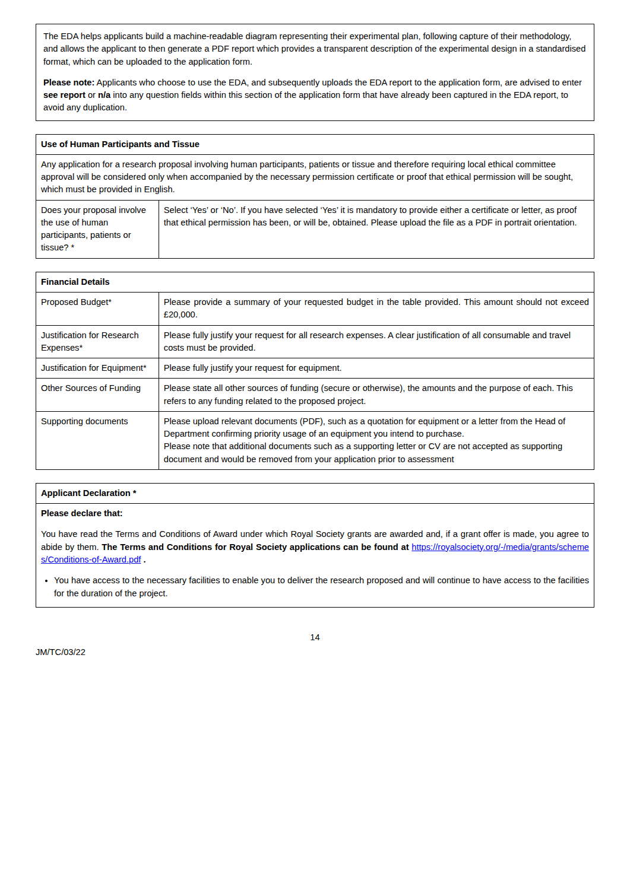The EDA helps applicants build a machine-readable diagram representing their experimental plan, following capture of their methodology, and allows the applicant to then generate a PDF report which provides a transparent description of the experimental design in a standardised format, which can be uploaded to the application form.
Please note: Applicants who choose to use the EDA, and subsequently uploads the EDA report to the application form, are advised to enter see report or n/a into any question fields within this section of the application form that have already been captured in the EDA report, to avoid any duplication.
| Use of Human Participants and Tissue |
| Any application for a research proposal involving human participants, patients or tissue and therefore requiring local ethical committee approval will be considered only when accompanied by the necessary permission certificate or proof that ethical permission will be sought, which must be provided in English. |
| Does your proposal involve the use of human participants, patients or tissue? * | Select ‘Yes’ or ‘No’. If you have selected ‘Yes’ it is mandatory to provide either a certificate or letter, as proof that ethical permission has been, or will be, obtained. Please upload the file as a PDF in portrait orientation. |
| Financial Details |
| Proposed Budget * | Please provide a summary of your requested budget in the table provided. This amount should not exceed £20,000. |
| Justification for Research Expenses * | Please fully justify your request for all research expenses. A clear justification of all consumable and travel costs must be provided. |
| Justification for Equipment * | Please fully justify your request for equipment. |
| Other Sources of Funding | Please state all other sources of funding (secure or otherwise), the amounts and the purpose of each. This refers to any funding related to the proposed project. |
| Supporting documents | Please upload relevant documents (PDF), such as a quotation for equipment or a letter from the Head of Department confirming priority usage of an equipment you intend to purchase. Please note that additional documents such as a supporting letter or CV are not accepted as supporting document and would be removed from your application prior to assessment |
| Applicant Declaration * |
| Please declare that: You have read the Terms and Conditions of Award under which Royal Society grants are awarded and, if a grant offer is made, you agree to abide by them. The Terms and Conditions for Royal Society applications can be found at https://royalsociety.org/-/media/grants/schemes/Conditions-of-Award.pdf . You have access to the necessary facilities to enable you to deliver the research proposed and will continue to have access to the facilities for the duration of the project. |
14
JM/TC/03/22